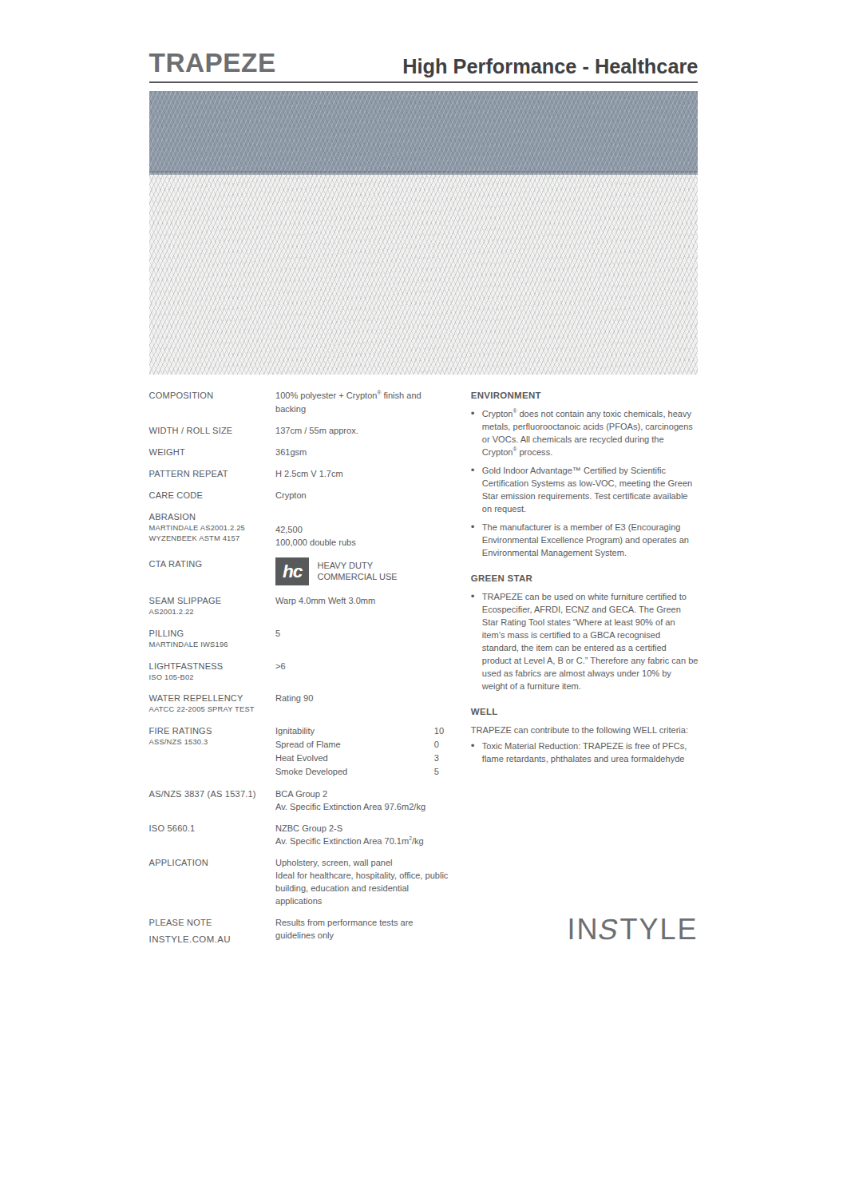Trapeze
High Performance - Healthcare
| Composition | 100% polyester + Crypton ® finish and backing |
| Width / Roll Size | 137cm / 55m approx. |
| Weight | 361gsm |
| Pattern Repeat | H 2.5cm V 1.7cm |
| Care Code | Crypton |
| Abrasion Martindale AS2001.2.25 Wyzenbeek ASTM 4157 | 42,500 100,000 double rubs |
| CTA Rating | hc Heavy Duty Commercial Use |
| Seam Slippage AS2001.2.22 | Warp 4.0mm Weft 3.0mm |
| Pilling Martindale IWS196 | 5 |
| Lightfastness ISO 105-B02 | >6 |
| Water Repellency AATCC 22-2005 Spray Test | Rating 90 |
| Fire Ratings ASS/NZS 1530.3 | / Ignitability / 10 / / Spread of Flame / 0 / / Heat Evolved / 3 / / Smoke Developed / 5 / |
| AS/NZS 3837 (AS 1537.1) | BCA Group 2 Av. Specific Extinction Area 97.6m2/kg |
| ISO 5660.1 | NZBC Group 2-S Av. Specific Extinction Area 70.1m 2 /kg |
| Application | Upholstery, screen, wall panel Ideal for healthcare, hospitality, office, public building, education and residential applications |
| Please Note | Results from performance tests are guidelines only |
Environment
Crypton® does not contain any toxic chemicals, heavy metals, perfluorooctanoic acids (PFOAs), carcinogens or VOCs. All chemicals are recycled during the Crypton® process.
Gold Indoor Advantage™ Certified by Scientific Certification Systems as low-VOC, meeting the Green Star emission requirements. Test certificate available on request.
The manufacturer is a member of E3 (Encouraging Environmental Excellence Program) and operates an Environmental Management System.
Green Star
TRAPEZE can be used on white furniture certified to Ecospecifier, AFRDI, ECNZ and GECA. The Green Star Rating Tool states “Where at least 90% of an item’s mass is certified to a GBCA recognised standard, the item can be entered as a certified product at Level A, B or C.” Therefore any fabric can be used as fabrics are almost always under 10% by weight of a furniture item.
Well
TRAPEZE can contribute to the following WELL criteria:
Toxic Material Reduction: TRAPEZE is free of PFCs, flame retardants, phthalates and urea formaldehyde
Instyle.com.au INSTYLE